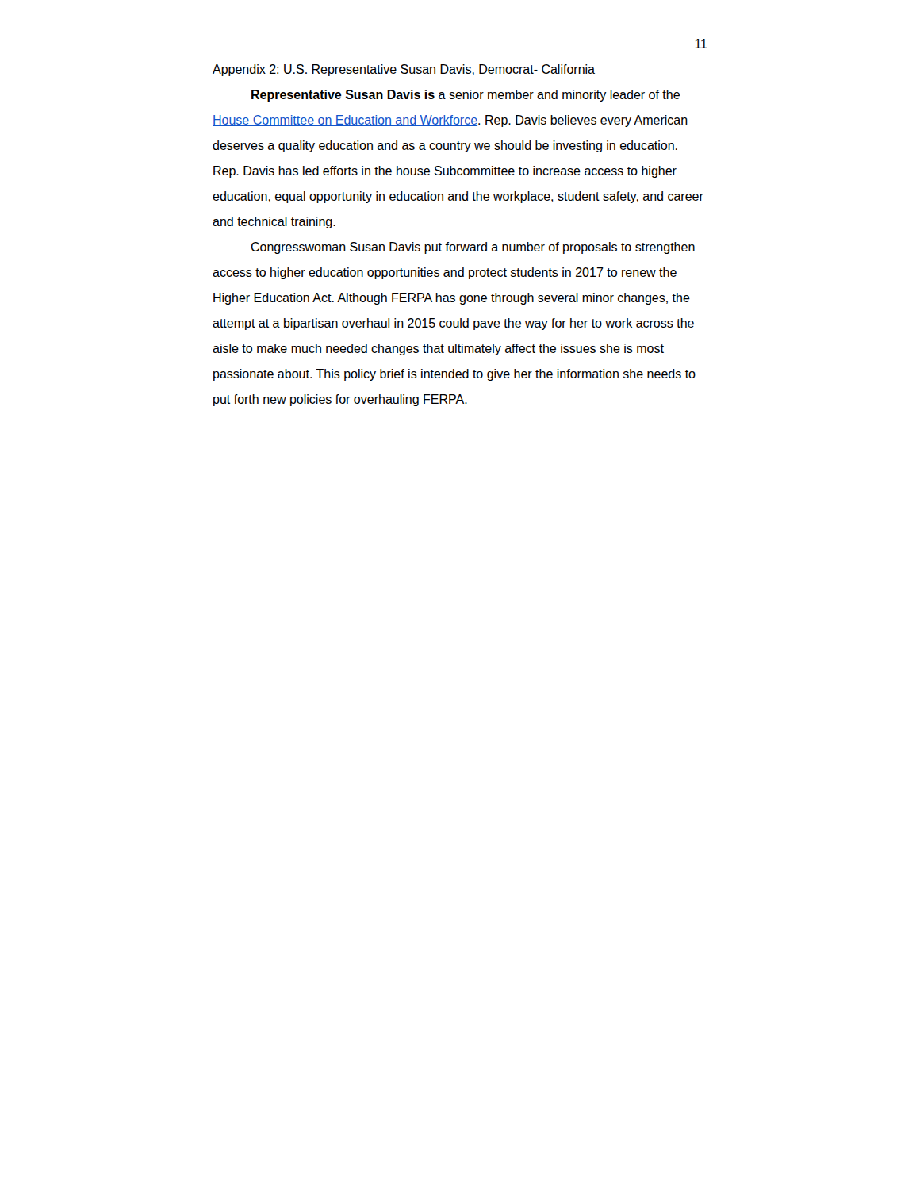11
Appendix 2: U.S. Representative Susan Davis, Democrat- California
Representative Susan Davis is a senior member and minority leader of the House Committee on Education and Workforce. Rep. Davis believes every American deserves a quality education and as a country we should be investing in education. Rep. Davis has led efforts in the house Subcommittee to increase access to higher education, equal opportunity in education and the workplace, student safety, and career and technical training.
Congresswoman Susan Davis put forward a number of proposals to strengthen access to higher education opportunities and protect students in 2017 to renew the Higher Education Act. Although FERPA has gone through several minor changes, the attempt at a bipartisan overhaul in 2015 could pave the way for her to work across the aisle to make much needed changes that ultimately affect the issues she is most passionate about. This policy brief is intended to give her the information she needs to put forth new policies for overhauling FERPA.